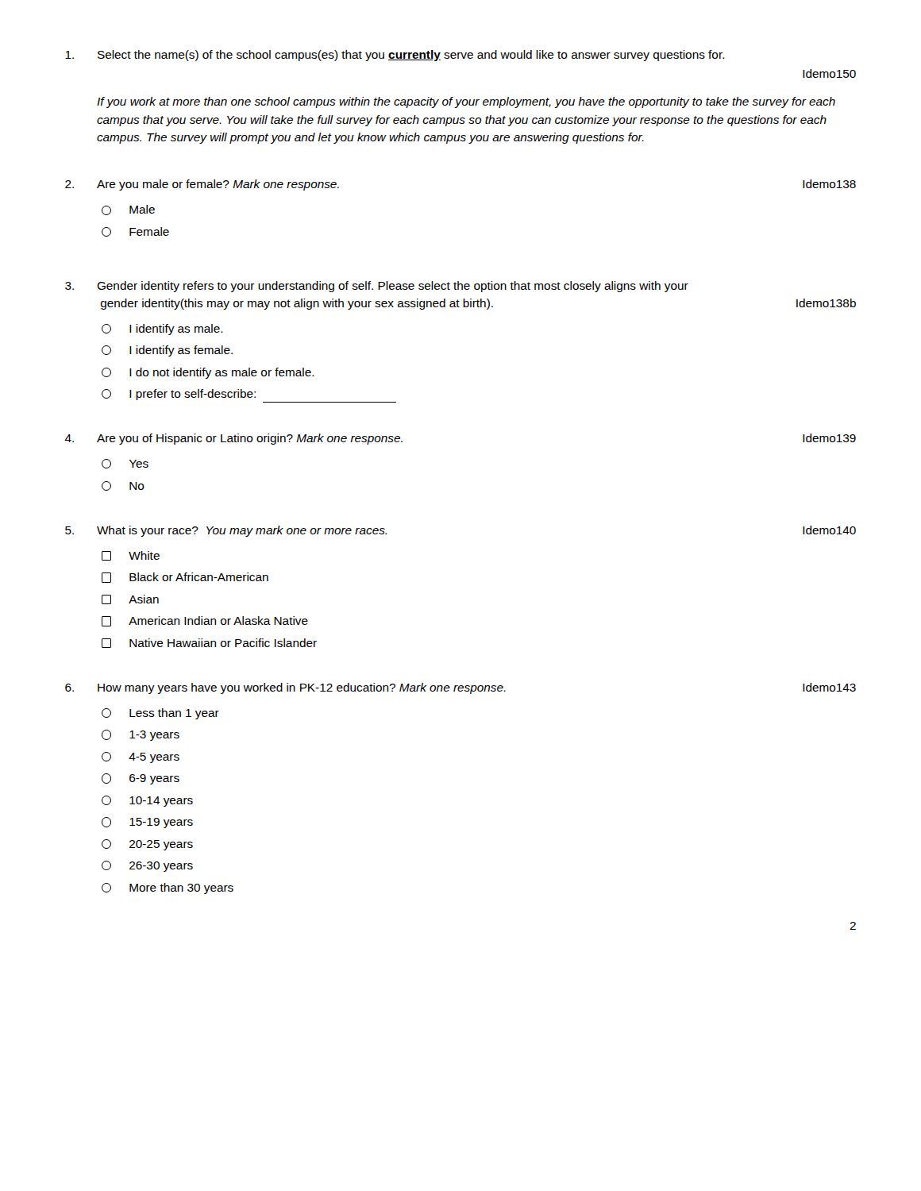1.
Select the name(s) of the school campus(es) that you currently serve and would like to answer survey questions for.
Idemo150
If you work at more than one school campus within the capacity of your employment, you have the opportunity to take the survey for each campus that you serve. You will take the full survey for each campus so that you can customize your response to the questions for each campus. The survey will prompt you and let you know which campus you are answering questions for.
2.
Are you male or female? Mark one response. Idemo138
Male
Female
3.
Gender identity refers to your understanding of self. Please select the option that most closely aligns with your
gender identity(this may or may not align with your sex assigned at birth).Idemo138b
I identify as male.
I identify as female.
I do not identify as male or female.
I prefer to self-describe:
4.
Are you of Hispanic or Latino origin? Mark one response. Idemo139
Yes
No
5.
What is your race? You may mark one or more races. Idemo140
White
Black or African-American
Asian
American Indian or Alaska Native
Native Hawaiian or Pacific Islander
6.
How many years have you worked in PK-12 education? Mark one response. Idemo143
Less than 1 year
1-3 years
4-5 years
6-9 years
10-14 years
15-19 years
20-25 years
26-30 years
More than 30 years
2